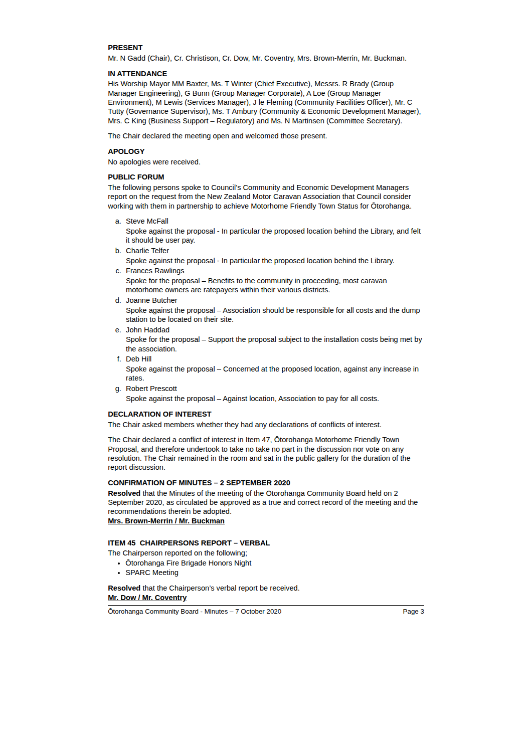Present
Mr. N Gadd (Chair), Cr. Christison, Cr. Dow, Mr. Coventry, Mrs. Brown-Merrin, Mr. Buckman.
In Attendance
His Worship Mayor MM Baxter, Ms. T Winter (Chief Executive), Messrs. R Brady (Group Manager Engineering), G Bunn (Group Manager Corporate), A Loe (Group Manager Environment), M Lewis (Services Manager), J le Fleming (Community Facilities Officer), Mr. C Tutty (Governance Supervisor), Ms. T Ambury (Community & Economic Development Manager), Mrs. C King (Business Support – Regulatory) and Ms. N Martinsen (Committee Secretary).
The Chair declared the meeting open and welcomed those present.
Apology
No apologies were received.
Public Forum
The following persons spoke to Council’s Community and Economic Development Managers report on the request from the New Zealand Motor Caravan Association that Council consider working with them in partnership to achieve Motorhome Friendly Town Status for Ōtorohanga.
Steve McFall
Spoke against the proposal - In particular the proposed location behind the Library, and felt it should be user pay.
Charlie Telfer
Spoke against the proposal - In particular the proposed location behind the Library.
Frances Rawlings
Spoke for the proposal – Benefits to the community in proceeding, most caravan motorhome owners are ratepayers within their various districts.
Joanne Butcher
Spoke against the proposal – Association should be responsible for all costs and the dump station to be located on their site.
John Haddad
Spoke for the proposal – Support the proposal subject to the installation costs being met by the association.
Deb Hill
Spoke against the proposal – Concerned at the proposed location, against any increase in rates.
Robert Prescott
Spoke against the proposal – Against location, Association to pay for all costs.
Declaration of Interest
The Chair asked members whether they had any declarations of conflicts of interest.
The Chair declared a conflict of interest in Item 47, Ōtorohanga Motorhome Friendly Town Proposal, and therefore undertook to take no take no part in the discussion nor vote on any resolution. The Chair remained in the room and sat in the public gallery for the duration of the report discussion.
Confirmation of Minutes – 2 September 2020
Resolved that the Minutes of the meeting of the Ōtorohanga Community Board held on 2 September 2020, as circulated be approved as a true and correct record of the meeting and the recommendations therein be adopted.
Mrs. Brown-Merrin / Mr. Buckman
Item 45 Chairpersons Report – Verbal
The Chairperson reported on the following;
Ōtorohanga Fire Brigade Honors Night
SPARC Meeting
Resolved that the Chairperson’s verbal report be received.
Mr. Dow / Mr. Coventry
Ōtorohanga Community Board - Minutes – 7 October 2020 Page 3